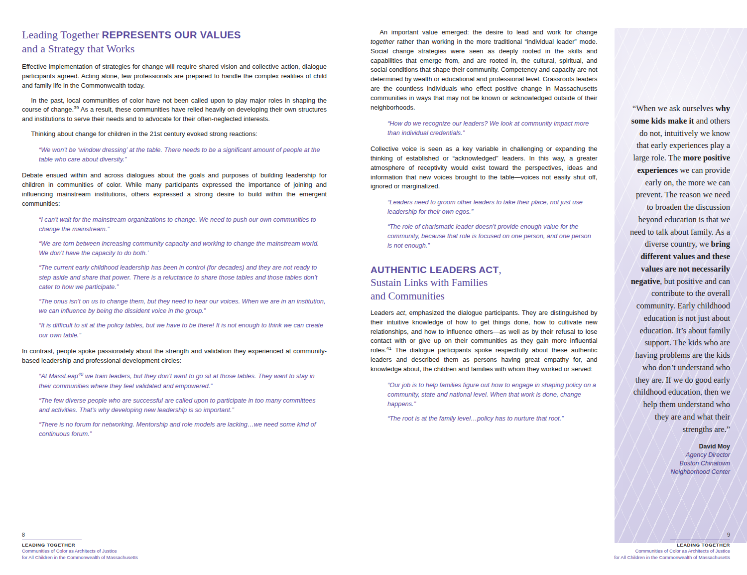Leading Together Represents Our Values
and a Strategy that Works
Effective implementation of strategies for change will require shared vision and collective action, dialogue participants agreed. Acting alone, few professionals are prepared to handle the complex realities of child and family life in the Commonwealth today.
In the past, local communities of color have not been called upon to play major roles in shaping the course of change.39 As a result, these communities have relied heavily on developing their own structures and institutions to serve their needs and to advocate for their often-neglected interests.
Thinking about change for children in the 21st century evoked strong reactions:
“We won’t be ‘window dressing’ at the table. There needs to be a significant amount of people at the table who care about diversity.”
Debate ensued within and across dialogues about the goals and purposes of building leadership for children in communities of color. While many participants expressed the importance of joining and influencing mainstream institutions, others expressed a strong desire to build within the emergent communities:
“I can’t wait for the mainstream organizations to change. We need to push our own communities to change the mainstream.”
“We are torn between increasing community capacity and working to change the mainstream world. We don’t have the capacity to do both.’
“The current early childhood leadership has been in control (for decades) and they are not ready to step aside and share that power. There is a reluctance to share those tables and those tables don’t cater to how we participate.”
“The onus isn’t on us to change them, but they need to hear our voices. When we are in an institution, we can influence by being the dissident voice in the group.”
“It is difficult to sit at the policy tables, but we have to be there! It is not enough to think we can create our own table.”
In contrast, people spoke passionately about the strength and validation they experienced at community-based leadership and professional development circles:
“At MassLeap40 we train leaders, but they don’t want to go sit at those tables. They want to stay in their communities where they feel validated and empowered.”
“The few diverse people who are successful are called upon to participate in too many committees and activities. That’s why developing new leadership is so important.”
“There is no forum for networking. Mentorship and role models are lacking…we need some kind of continuous forum.”
8
Leading Together
Communities of Color as Architects of Justice
for All Children in the Commonwealth of Massachusetts
An important value emerged: the desire to lead and work for change together rather than working in the more traditional “individual leader” mode. Social change strategies were seen as deeply rooted in the skills and capabilities that emerge from, and are rooted in, the cultural, spiritual, and social conditions that shape their community. Competency and capacity are not determined by wealth or educational and professional level. Grassroots leaders are the countless individuals who effect positive change in Massachusetts communities in ways that may not be known or acknowledged outside of their neighborhoods.
“How do we recognize our leaders? We look at community impact more than individual credentials.”
Collective voice is seen as a key variable in challenging or expanding the thinking of established or “acknowledged” leaders. In this way, a greater atmosphere of receptivity would exist toward the perspectives, ideas and information that new voices brought to the table—voices not easily shut off, ignored or marginalized.
“Leaders need to groom other leaders to take their place, not just use leadership for their own egos.”
“The role of charismatic leader doesn’t provide enough value for the community, because that role is focused on one person, and one person is not enough.”
Authentic Leaders Act,
Sustain Links with Families
and Communities
Leaders act, emphasized the dialogue participants. They are distinguished by their intuitive knowledge of how to get things done, how to cultivate new relationships, and how to influence others—as well as by their refusal to lose contact with or give up on their communities as they gain more influential roles.41 The dialogue participants spoke respectfully about these authentic leaders and described them as persons having great empathy for, and knowledge about, the children and families with whom they worked or served:
“Our job is to help families figure out how to engage in shaping policy on a community, state and national level. When that work is done, change happens.”
“The root is at the family level…policy has to nurture that root.”
“When we ask ourselves why some kids make it and others do not, intuitively we know that early experiences play a large role. The more positive experiences we can provide early on, the more we can prevent. The reason we need to broaden the discussion beyond education is that we need to talk about family. As a diverse country, we bring different values and these values are not necessarily negative, but positive and can contribute to the overall community. Early childhood education is not just about education. It’s about family support. The kids who are having problems are the kids who don’t understand who they are. If we do good early childhood education, then we help them understand who they are and what their strengths are.”
David Moy
Agency Director
Boston Chinatown
Neighborhood Center
9
Leading Together
Communities of Color as Architects of Justice
for All Children in the Commonwealth of Massachusetts